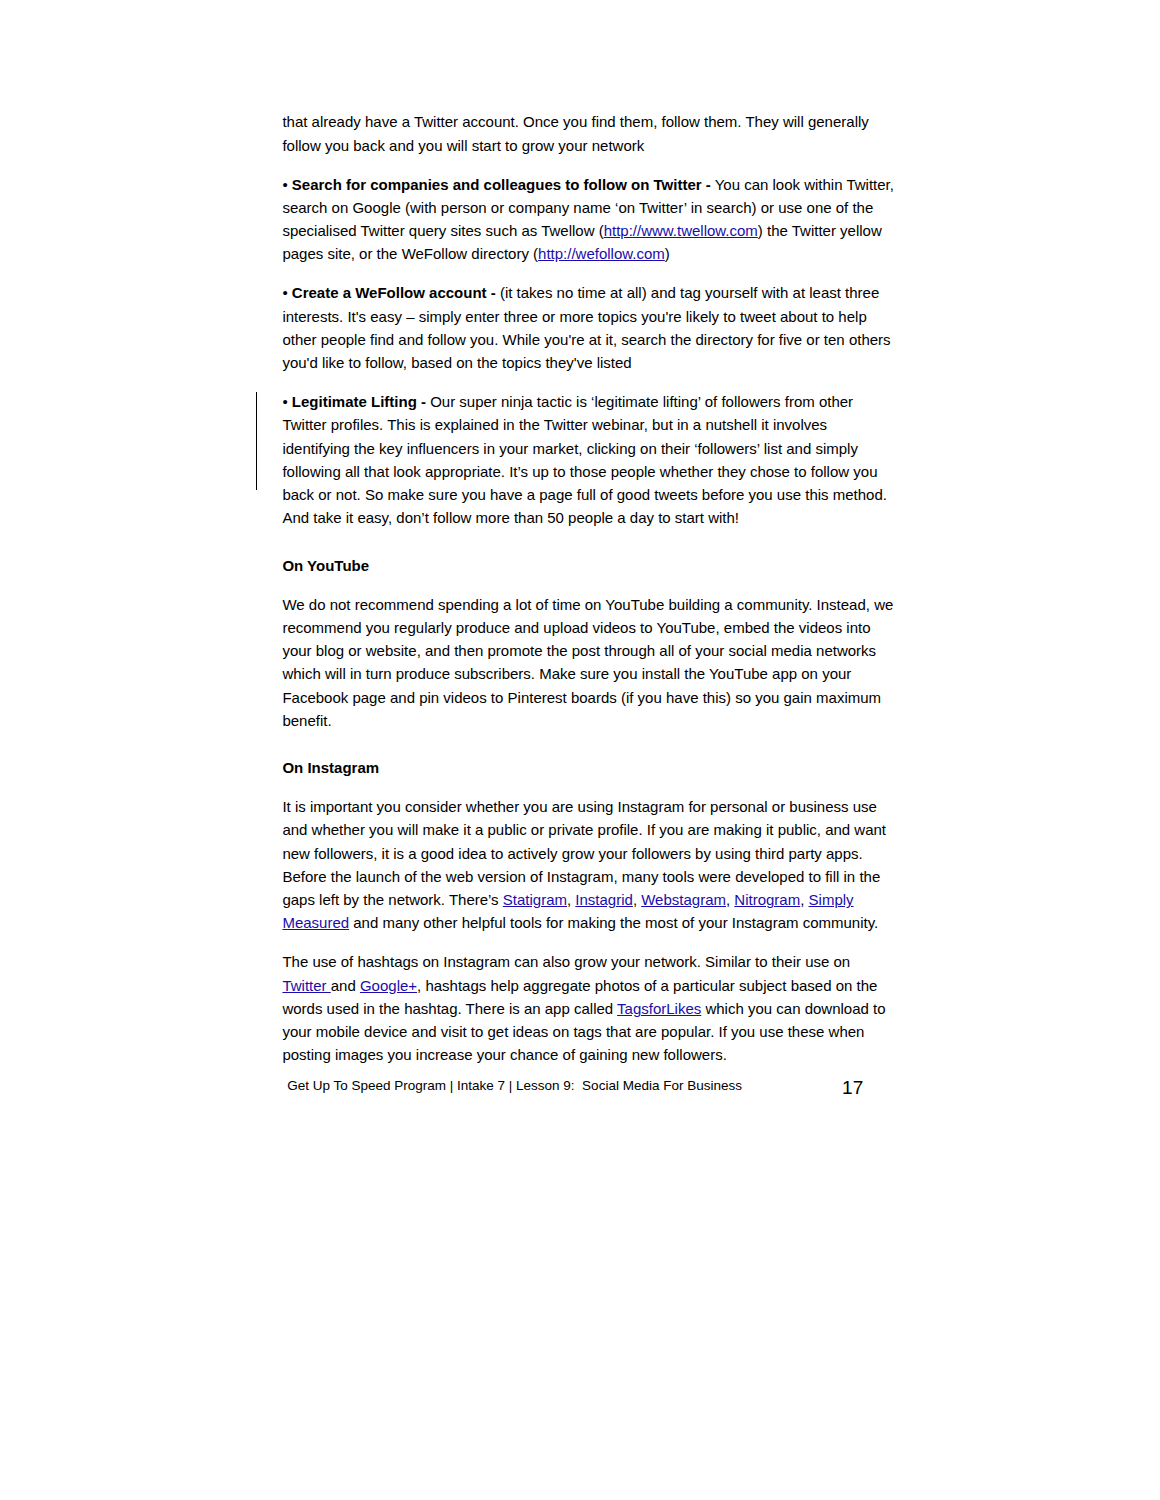that already have a Twitter account. Once you find them, follow them. They will generally follow you back and you will start to grow your network
• Search for companies and colleagues to follow on Twitter - You can look within Twitter, search on Google (with person or company name ‘on Twitter’ in search) or use one of the specialised Twitter query sites such as Twellow (http://www.twellow.com) the Twitter yellow pages site, or the WeFollow directory (http://wefollow.com)
• Create a WeFollow account - (it takes no time at all) and tag yourself with at least three interests. It's easy – simply enter three or more topics you're likely to tweet about to help other people find and follow you. While you're at it, search the directory for five or ten others you'd like to follow, based on the topics they've listed
• Legitimate Lifting - Our super ninja tactic is ‘legitimate lifting’ of followers from other Twitter profiles. This is explained in the Twitter webinar, but in a nutshell it involves identifying the key influencers in your market, clicking on their ‘followers’ list and simply following all that look appropriate. It’s up to those people whether they chose to follow you back or not. So make sure you have a page full of good tweets before you use this method. And take it easy, don’t follow more than 50 people a day to start with!
On YouTube
We do not recommend spending a lot of time on YouTube building a community. Instead, we recommend you regularly produce and upload videos to YouTube, embed the videos into your blog or website, and then promote the post through all of your social media networks which will in turn produce subscribers. Make sure you install the YouTube app on your Facebook page and pin videos to Pinterest boards (if you have this) so you gain maximum benefit.
On Instagram
It is important you consider whether you are using Instagram for personal or business use and whether you will make it a public or private profile. If you are making it public, and want new followers, it is a good idea to actively grow your followers by using third party apps. Before the launch of the web version of Instagram, many tools were developed to fill in the gaps left by the network. There’s Statigram, Instagrid, Webstagram, Nitrogram, Simply Measured and many other helpful tools for making the most of your Instagram community.
The use of hashtags on Instagram can also grow your network. Similar to their use on Twitter and Google+, hashtags help aggregate photos of a particular subject based on the words used in the hashtag. There is an app called TagsforLikes which you can download to your mobile device and visit to get ideas on tags that are popular. If you use these when posting images you increase your chance of gaining new followers.
Get Up To Speed Program | Intake 7 | Lesson 9: Social Media For Business
17